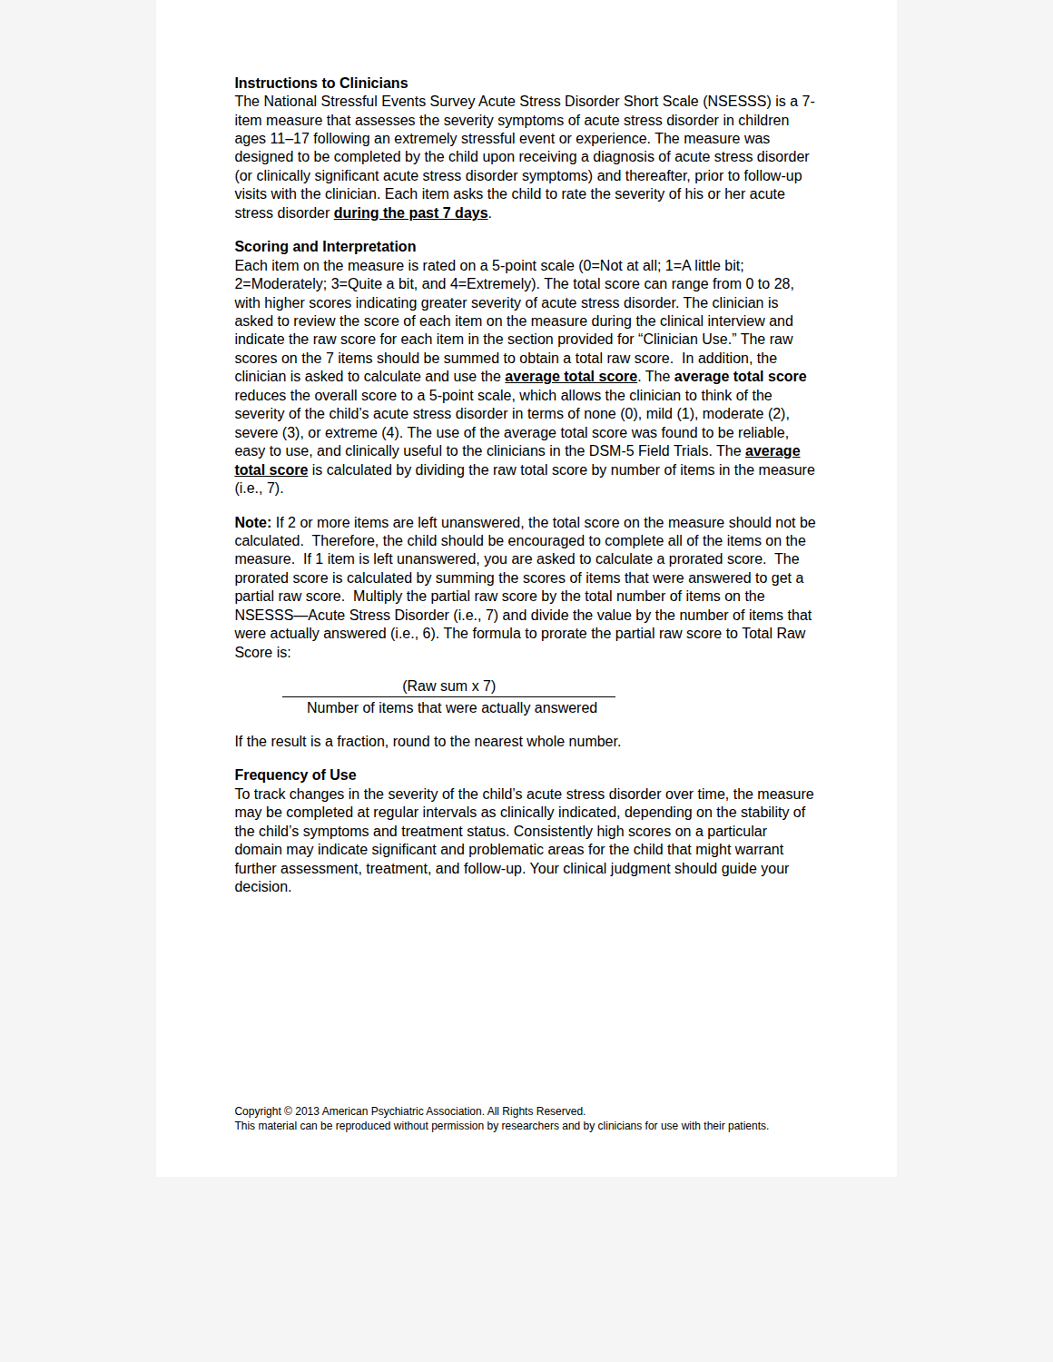Instructions to Clinicians
The National Stressful Events Survey Acute Stress Disorder Short Scale (NSESSS) is a 7-item measure that assesses the severity symptoms of acute stress disorder in children ages 11–17 following an extremely stressful event or experience. The measure was designed to be completed by the child upon receiving a diagnosis of acute stress disorder (or clinically significant acute stress disorder symptoms) and thereafter, prior to follow-up visits with the clinician. Each item asks the child to rate the severity of his or her acute stress disorder during the past 7 days.
Scoring and Interpretation
Each item on the measure is rated on a 5-point scale (0=Not at all; 1=A little bit; 2=Moderately; 3=Quite a bit, and 4=Extremely). The total score can range from 0 to 28, with higher scores indicating greater severity of acute stress disorder. The clinician is asked to review the score of each item on the measure during the clinical interview and indicate the raw score for each item in the section provided for “Clinician Use.” The raw scores on the 7 items should be summed to obtain a total raw score. In addition, the clinician is asked to calculate and use the average total score. The average total score reduces the overall score to a 5-point scale, which allows the clinician to think of the severity of the child’s acute stress disorder in terms of none (0), mild (1), moderate (2), severe (3), or extreme (4). The use of the average total score was found to be reliable, easy to use, and clinically useful to the clinicians in the DSM-5 Field Trials. The average total score is calculated by dividing the raw total score by number of items in the measure (i.e., 7).
Note: If 2 or more items are left unanswered, the total score on the measure should not be calculated. Therefore, the child should be encouraged to complete all of the items on the measure. If 1 item is left unanswered, you are asked to calculate a prorated score. The prorated score is calculated by summing the scores of items that were answered to get a partial raw score. Multiply the partial raw score by the total number of items on the NSESSS—Acute Stress Disorder (i.e., 7) and divide the value by the number of items that were actually answered (i.e., 6). The formula to prorate the partial raw score to Total Raw Score is:
(Raw sum x 7) Number of items that were actually answered
If the result is a fraction, round to the nearest whole number.
Frequency of Use
To track changes in the severity of the child’s acute stress disorder over time, the measure may be completed at regular intervals as clinically indicated, depending on the stability of the child’s symptoms and treatment status. Consistently high scores on a particular domain may indicate significant and problematic areas for the child that might warrant further assessment, treatment, and follow-up. Your clinical judgment should guide your decision.
Copyright © 2013 American Psychiatric Association. All Rights Reserved.
This material can be reproduced without permission by researchers and by clinicians for use with their patients.